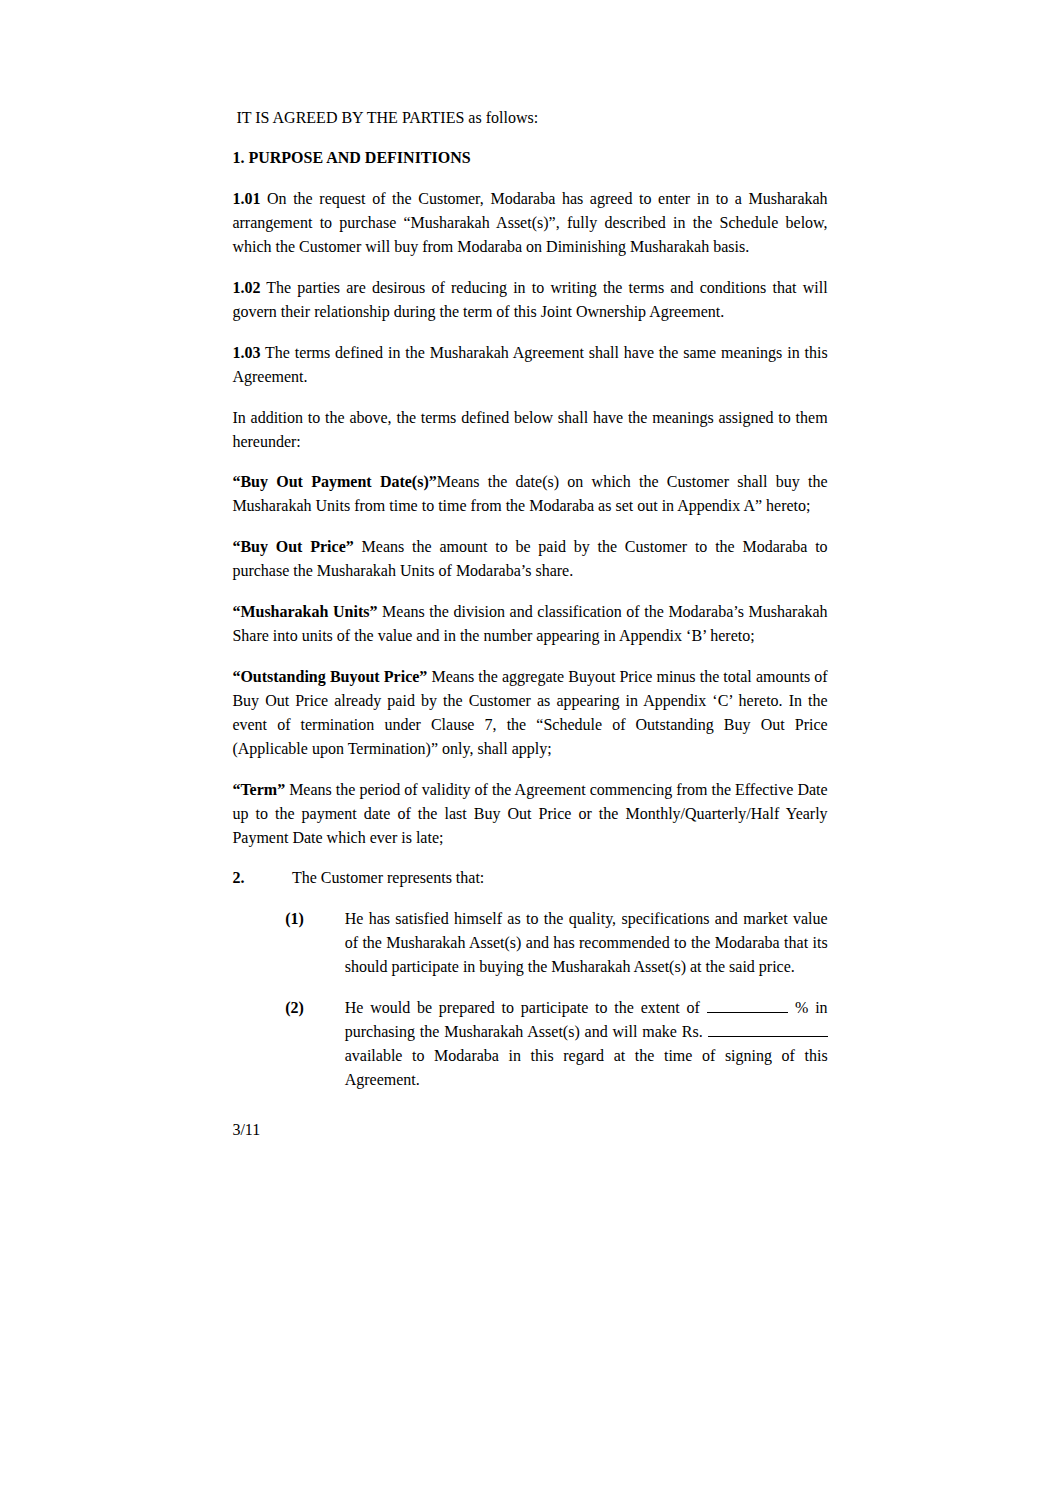IT IS AGREED BY THE PARTIES as follows:
1. PURPOSE AND DEFINITIONS
1.01 On the request of the Customer, Modaraba has agreed to enter in to a Musharakah arrangement to purchase “Musharakah Asset(s)”, fully described in the Schedule below, which the Customer will buy from Modaraba on Diminishing Musharakah basis.
1.02 The parties are desirous of reducing in to writing the terms and conditions that will govern their relationship during the term of this Joint Ownership Agreement.
1.03 The terms defined in the Musharakah Agreement shall have the same meanings in this Agreement.
In addition to the above, the terms defined below shall have the meanings assigned to them hereunder:
“Buy Out Payment Date(s)”Means the date(s) on which the Customer shall buy the Musharakah Units from time to time from the Modaraba as set out in Appendix A” hereto;
“Buy Out Price” Means the amount to be paid by the Customer to the Modaraba to purchase the Musharakah Units of Modaraba’s share.
“Musharakah Units” Means the division and classification of the Modaraba’s Musharakah Share into units of the value and in the number appearing in Appendix ‘B’ hereto;
“Outstanding Buyout Price” Means the aggregate Buyout Price minus the total amounts of Buy Out Price already paid by the Customer as appearing in Appendix ‘C’ hereto. In the event of termination under Clause 7, the “Schedule of Outstanding Buy Out Price (Applicable upon Termination)” only, shall apply;
“Term” Means the period of validity of the Agreement commencing from the Effective Date up to the payment date of the last Buy Out Price or the Monthly/Quarterly/Half Yearly Payment Date which ever is late;
2.
The Customer represents that:
(1)
He has satisfied himself as to the quality, specifications and market value of the Musharakah Asset(s) and has recommended to the Modaraba that its should participate in buying the Musharakah Asset(s) at the said price.
(2)
He would be prepared to participate to the extent of % in purchasing the Musharakah Asset(s) and will make Rs. available to Modaraba in this regard at the time of signing of this Agreement.
3/11